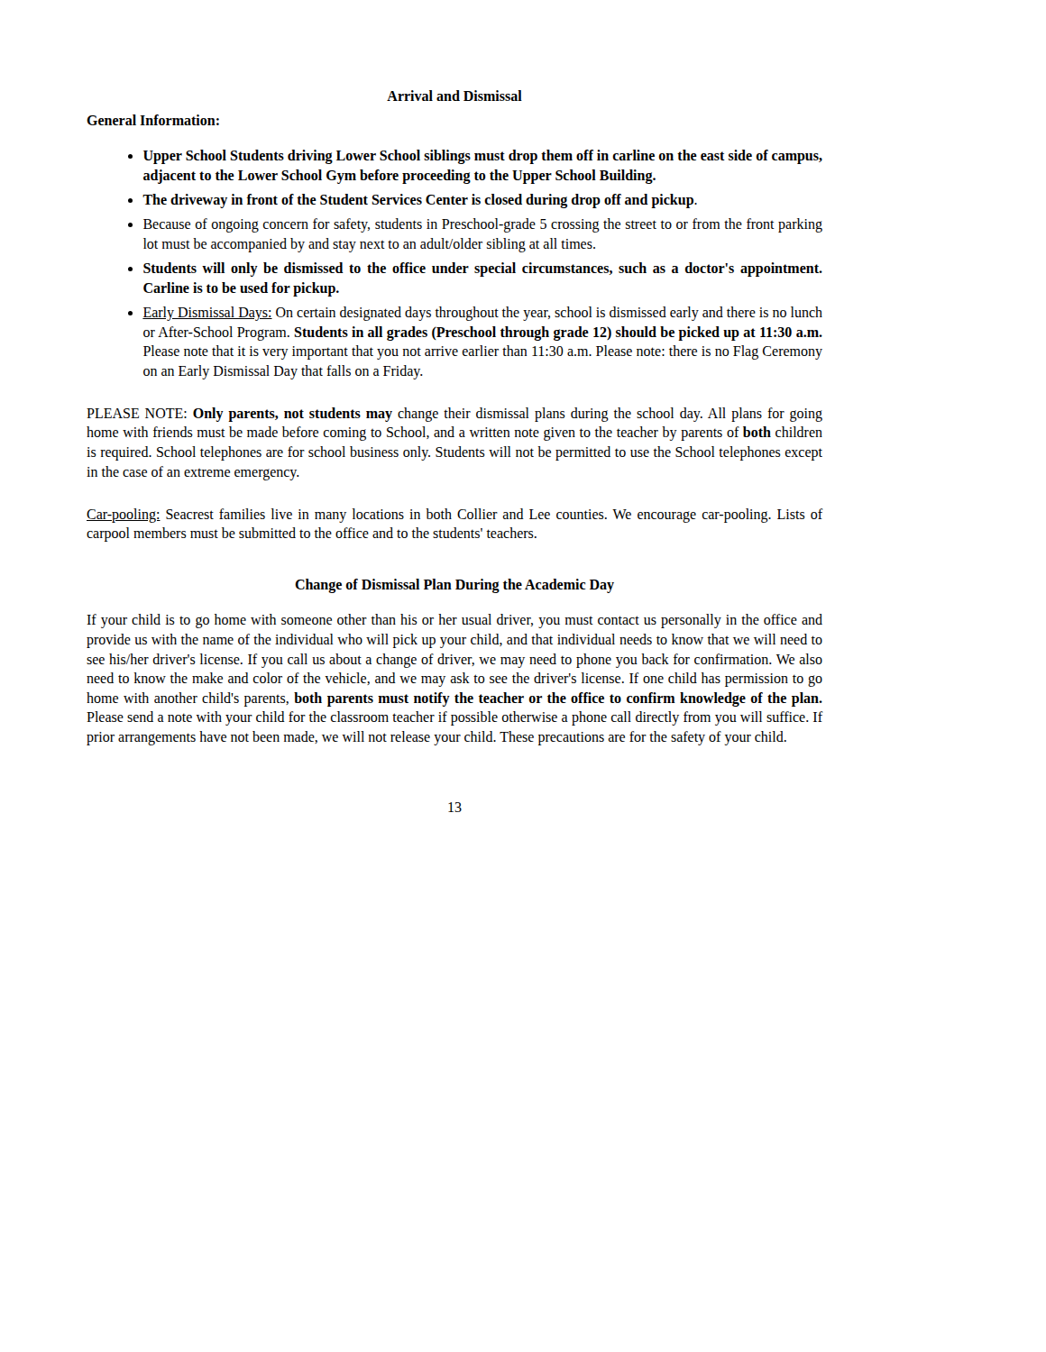Arrival and Dismissal
General Information:
Upper School Students driving Lower School siblings must drop them off in carline on the east side of campus, adjacent to the Lower School Gym before proceeding to the Upper School Building.
The driveway in front of the Student Services Center is closed during drop off and pickup.
Because of ongoing concern for safety, students in Preschool-grade 5 crossing the street to or from the front parking lot must be accompanied by and stay next to an adult/older sibling at all times.
Students will only be dismissed to the office under special circumstances, such as a doctor's appointment. Carline is to be used for pickup.
Early Dismissal Days: On certain designated days throughout the year, school is dismissed early and there is no lunch or After-School Program. Students in all grades (Preschool through grade 12) should be picked up at 11:30 a.m. Please note that it is very important that you not arrive earlier than 11:30 a.m. Please note: there is no Flag Ceremony on an Early Dismissal Day that falls on a Friday.
PLEASE NOTE: Only parents, not students may change their dismissal plans during the school day. All plans for going home with friends must be made before coming to School, and a written note given to the teacher by parents of both children is required. School telephones are for school business only. Students will not be permitted to use the School telephones except in the case of an extreme emergency.
Car-pooling: Seacrest families live in many locations in both Collier and Lee counties. We encourage car-pooling. Lists of carpool members must be submitted to the office and to the students' teachers.
Change of Dismissal Plan During the Academic Day
If your child is to go home with someone other than his or her usual driver, you must contact us personally in the office and provide us with the name of the individual who will pick up your child, and that individual needs to know that we will need to see his/her driver's license. If you call us about a change of driver, we may need to phone you back for confirmation. We also need to know the make and color of the vehicle, and we may ask to see the driver's license. If one child has permission to go home with another child's parents, both parents must notify the teacher or the office to confirm knowledge of the plan. Please send a note with your child for the classroom teacher if possible otherwise a phone call directly from you will suffice. If prior arrangements have not been made, we will not release your child. These precautions are for the safety of your child.
13